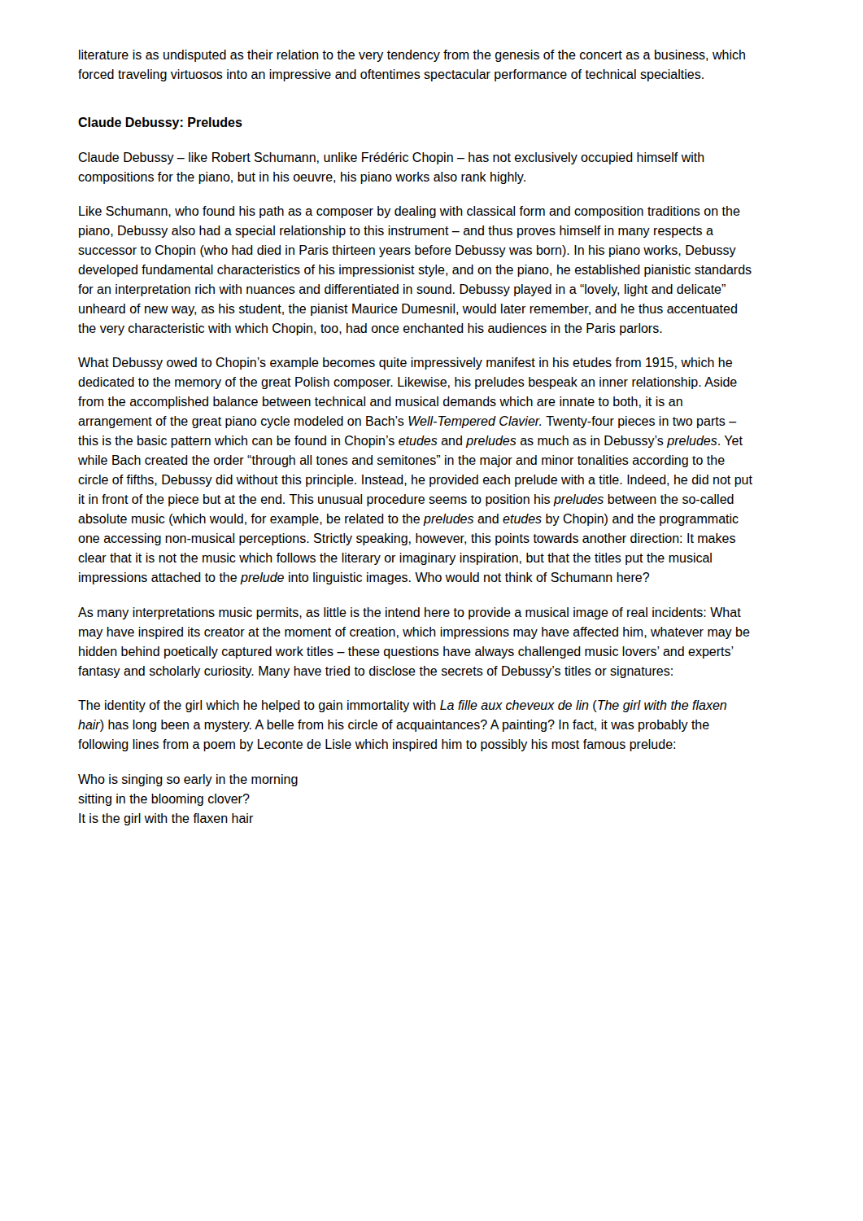literature is as undisputed as their relation to the very tendency from the genesis of the concert as a business, which forced traveling virtuosos into an impressive and oftentimes spectacular performance of technical specialties.
Claude Debussy: Preludes
Claude Debussy – like Robert Schumann, unlike Frédéric Chopin – has not exclusively occupied himself with compositions for the piano, but in his oeuvre, his piano works also rank highly.
Like Schumann, who found his path as a composer by dealing with classical form and composition traditions on the piano, Debussy also had a special relationship to this instrument – and thus proves himself in many respects a successor to Chopin (who had died in Paris thirteen years before Debussy was born). In his piano works, Debussy developed fundamental characteristics of his impressionist style, and on the piano, he established pianistic standards for an interpretation rich with nuances and differentiated in sound. Debussy played in a “lovely, light and delicate” unheard of new way, as his student, the pianist Maurice Dumesnil, would later remember, and he thus accentuated the very characteristic with which Chopin, too, had once enchanted his audiences in the Paris parlors.
What Debussy owed to Chopin’s example becomes quite impressively manifest in his etudes from 1915, which he dedicated to the memory of the great Polish composer. Likewise, his preludes bespeak an inner relationship. Aside from the accomplished balance between technical and musical demands which are innate to both, it is an arrangement of the great piano cycle modeled on Bach’s Well-Tempered Clavier. Twenty-four pieces in two parts – this is the basic pattern which can be found in Chopin’s etudes and preludes as much as in Debussy’s preludes. Yet while Bach created the order “through all tones and semitones” in the major and minor tonalities according to the circle of fifths, Debussy did without this principle. Instead, he provided each prelude with a title. Indeed, he did not put it in front of the piece but at the end. This unusual procedure seems to position his preludes between the so-called absolute music (which would, for example, be related to the preludes and etudes by Chopin) and the programmatic one accessing non-musical perceptions. Strictly speaking, however, this points towards another direction: It makes clear that it is not the music which follows the literary or imaginary inspiration, but that the titles put the musical impressions attached to the prelude into linguistic images. Who would not think of Schumann here?
As many interpretations music permits, as little is the intend here to provide a musical image of real incidents: What may have inspired its creator at the moment of creation, which impressions may have affected him, whatever may be hidden behind poetically captured work titles – these questions have always challenged music lovers’ and experts’ fantasy and scholarly curiosity. Many have tried to disclose the secrets of Debussy’s titles or signatures:
The identity of the girl which he helped to gain immortality with La fille aux cheveux de lin (The girl with the flaxen hair) has long been a mystery. A belle from his circle of acquaintances? A painting? In fact, it was probably the following lines from a poem by Leconte de Lisle which inspired him to possibly his most famous prelude:
Who is singing so early in the morning
sitting in the blooming clover?
It is the girl with the flaxen hair